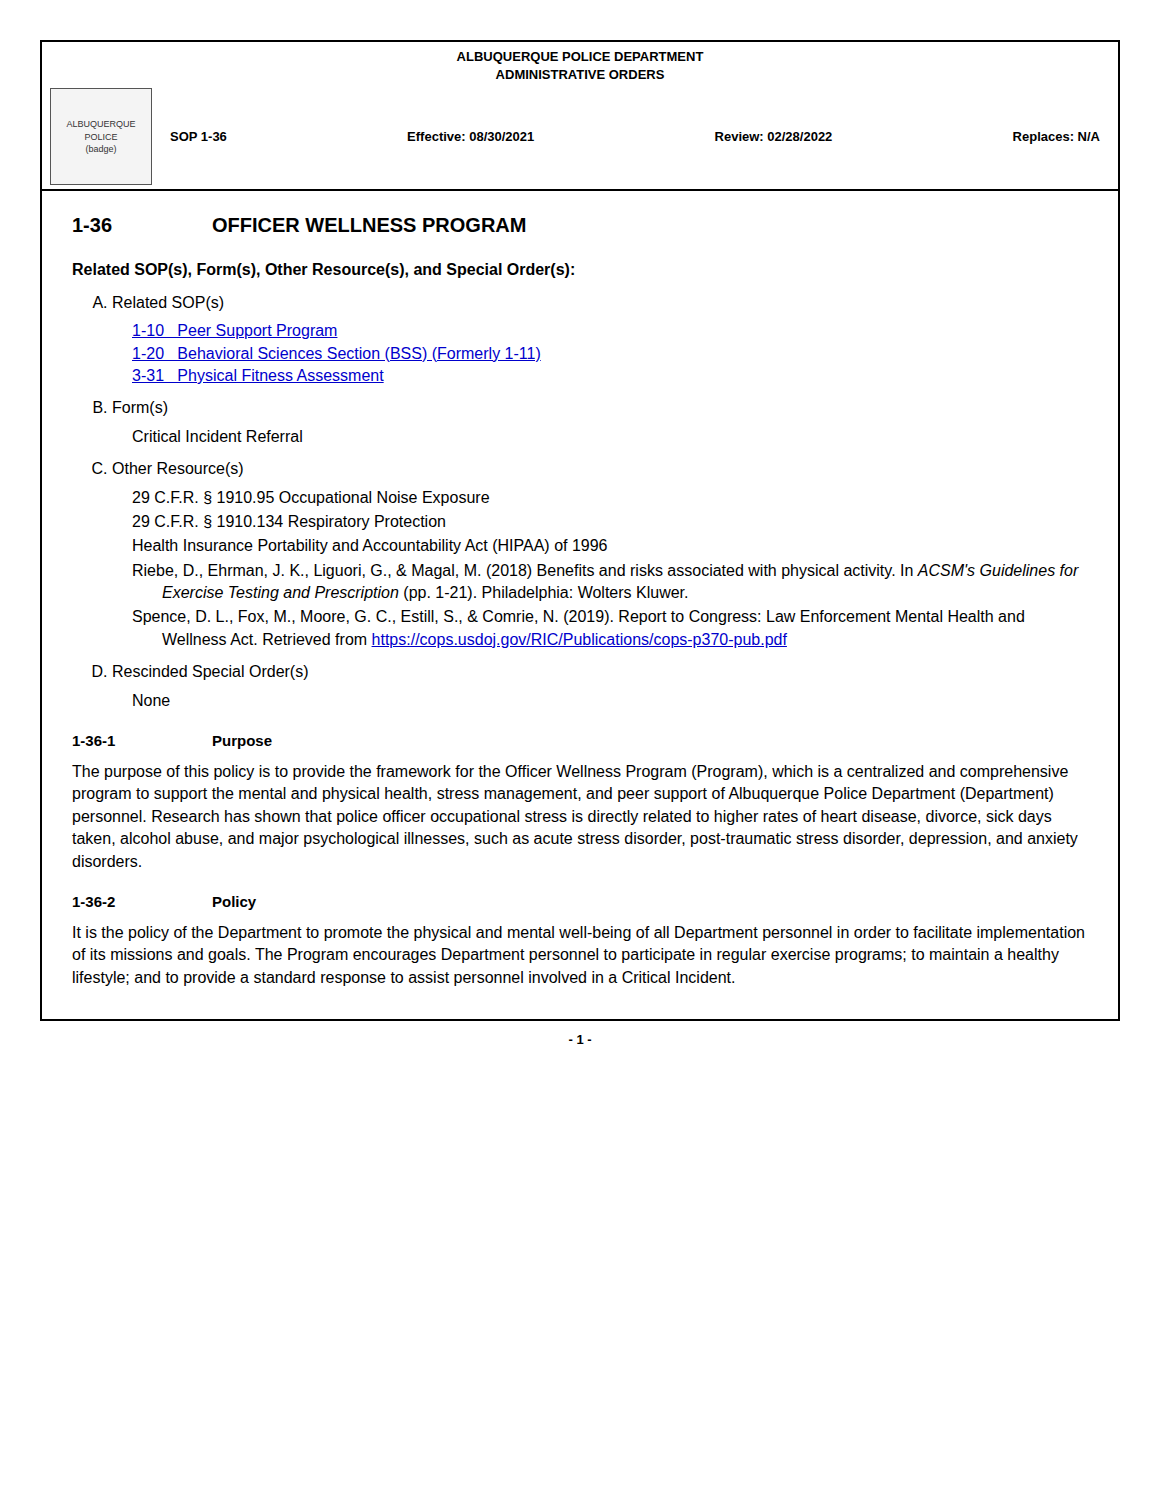ALBUQUERQUE POLICE DEPARTMENT
ADMINISTRATIVE ORDERS
ALBUQUERQUE
POLICE
(badge)
SOP 1-36 Effective: 08/30/2021 Review: 02/28/2022 Replaces: N/A
1-36 OFFICER WELLNESS PROGRAM
Related SOP(s), Form(s), Other Resource(s), and Special Order(s):
Related SOP(s)
1-10 Peer Support Program
1-20 Behavioral Sciences Section (BSS) (Formerly 1-11)
3-31 Physical Fitness Assessment
Form(s)
Critical Incident Referral
Other Resource(s)
29 C.F.R. § 1910.95 Occupational Noise Exposure
29 C.F.R. § 1910.134 Respiratory Protection
Health Insurance Portability and Accountability Act (HIPAA) of 1996
Riebe, D., Ehrman, J. K., Liguori, G., & Magal, M. (2018) Benefits and risks associated with physical activity. In ACSM's Guidelines for Exercise Testing and Prescription (pp. 1-21). Philadelphia: Wolters Kluwer.
Spence, D. L., Fox, M., Moore, G. C., Estill, S., & Comrie, N. (2019). Report to Congress: Law Enforcement Mental Health and Wellness Act. Retrieved from https://cops.usdoj.gov/RIC/Publications/cops-p370-pub.pdf
Rescinded Special Order(s)
None
1-36-1 Purpose
The purpose of this policy is to provide the framework for the Officer Wellness Program (Program), which is a centralized and comprehensive program to support the mental and physical health, stress management, and peer support of Albuquerque Police Department (Department) personnel. Research has shown that police officer occupational stress is directly related to higher rates of heart disease, divorce, sick days taken, alcohol abuse, and major psychological illnesses, such as acute stress disorder, post-traumatic stress disorder, depression, and anxiety disorders.
1-36-2 Policy
It is the policy of the Department to promote the physical and mental well-being of all Department personnel in order to facilitate implementation of its missions and goals. The Program encourages Department personnel to participate in regular exercise programs; to maintain a healthy lifestyle; and to provide a standard response to assist personnel involved in a Critical Incident.
- 1 -